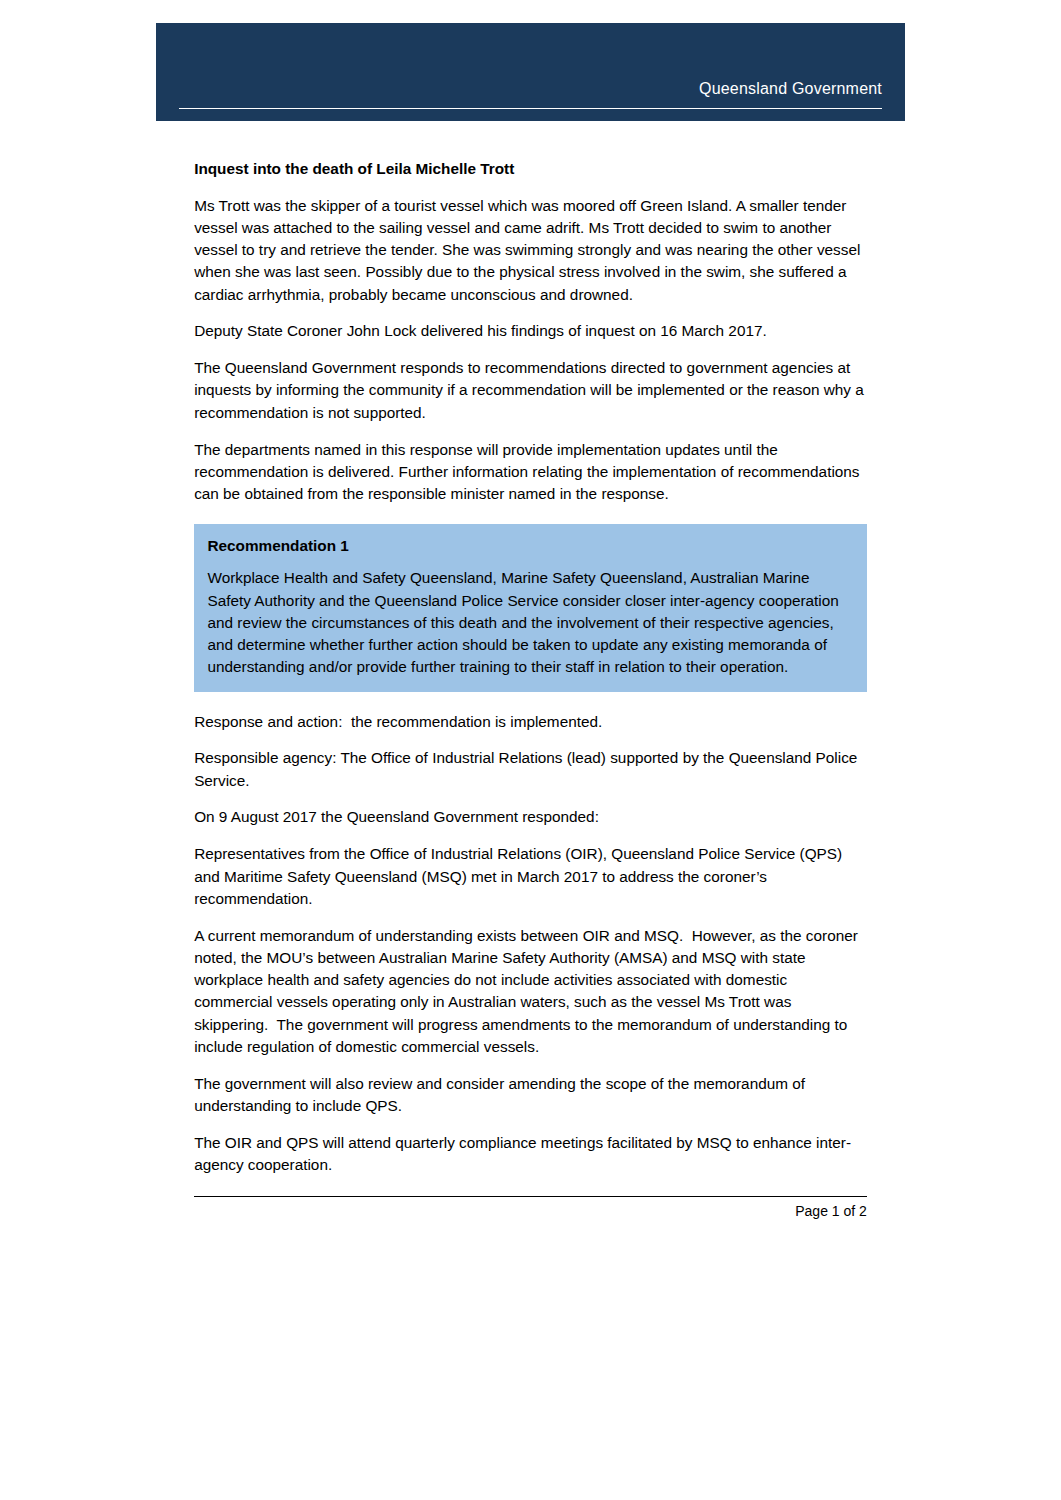Queensland Government
Inquest into the death of Leila Michelle Trott
Ms Trott was the skipper of a tourist vessel which was moored off Green Island. A smaller tender vessel was attached to the sailing vessel and came adrift. Ms Trott decided to swim to another vessel to try and retrieve the tender. She was swimming strongly and was nearing the other vessel when she was last seen. Possibly due to the physical stress involved in the swim, she suffered a cardiac arrhythmia, probably became unconscious and drowned.
Deputy State Coroner John Lock delivered his findings of inquest on 16 March 2017.
The Queensland Government responds to recommendations directed to government agencies at inquests by informing the community if a recommendation will be implemented or the reason why a recommendation is not supported.
The departments named in this response will provide implementation updates until the recommendation is delivered. Further information relating the implementation of recommendations can be obtained from the responsible minister named in the response.
Recommendation 1
Workplace Health and Safety Queensland, Marine Safety Queensland, Australian Marine Safety Authority and the Queensland Police Service consider closer inter-agency cooperation and review the circumstances of this death and the involvement of their respective agencies, and determine whether further action should be taken to update any existing memoranda of understanding and/or provide further training to their staff in relation to their operation.
Response and action: the recommendation is implemented.
Responsible agency: The Office of Industrial Relations (lead) supported by the Queensland Police Service.
On 9 August 2017 the Queensland Government responded:
Representatives from the Office of Industrial Relations (OIR), Queensland Police Service (QPS) and Maritime Safety Queensland (MSQ) met in March 2017 to address the coroner’s recommendation.
A current memorandum of understanding exists between OIR and MSQ. However, as the coroner noted, the MOU’s between Australian Marine Safety Authority (AMSA) and MSQ with state workplace health and safety agencies do not include activities associated with domestic commercial vessels operating only in Australian waters, such as the vessel Ms Trott was skippering. The government will progress amendments to the memorandum of understanding to include regulation of domestic commercial vessels.
The government will also review and consider amending the scope of the memorandum of understanding to include QPS.
The OIR and QPS will attend quarterly compliance meetings facilitated by MSQ to enhance inter-agency cooperation.
Page 1 of 2